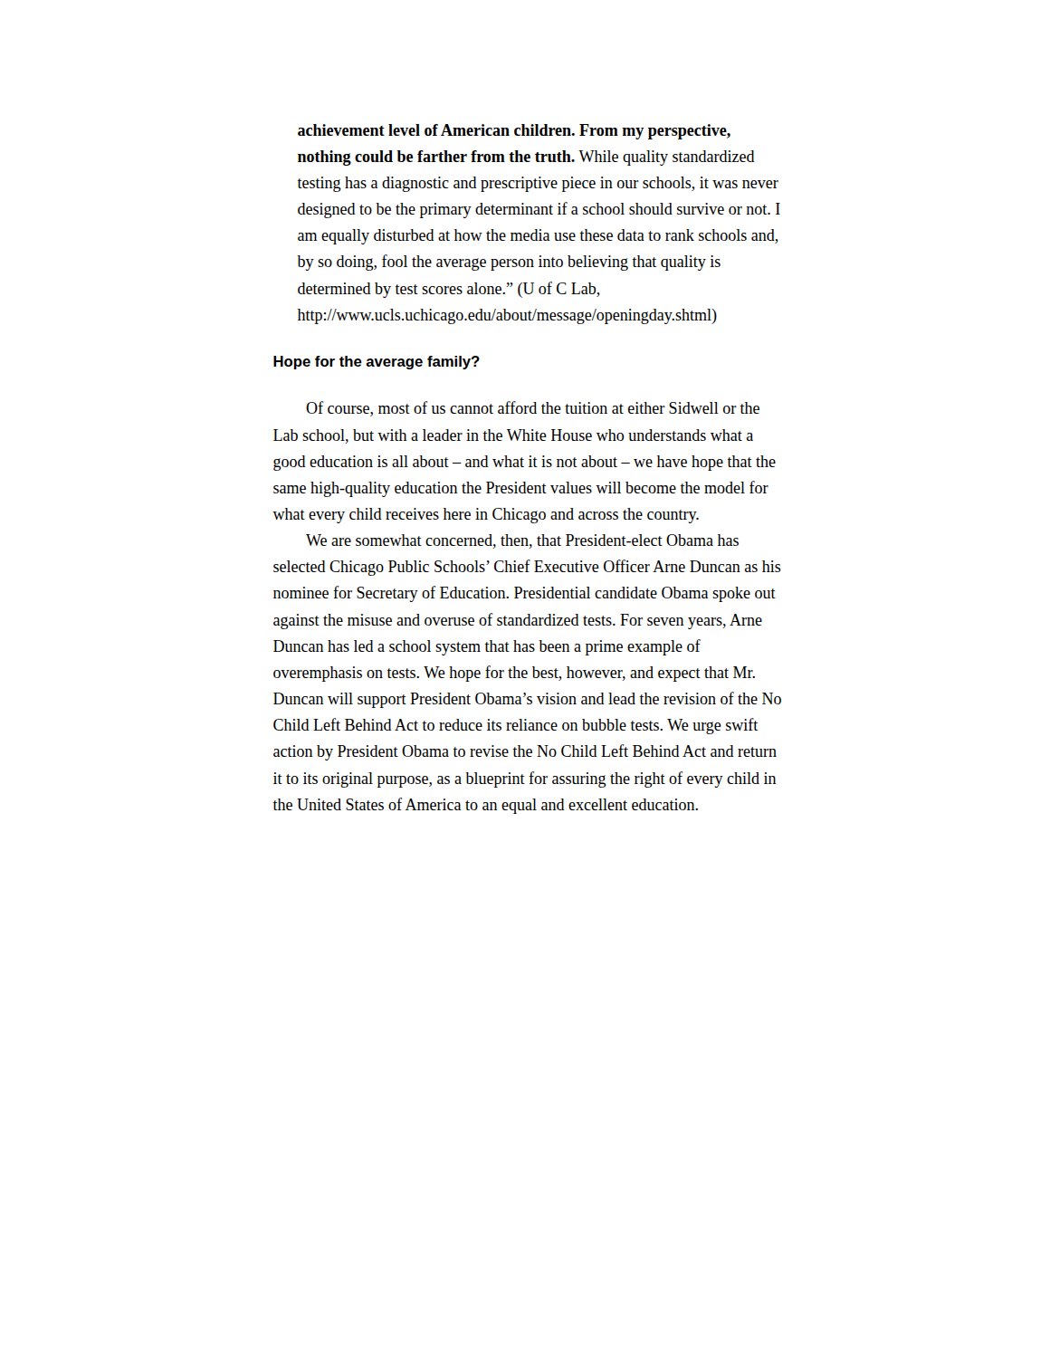achievement level of American children. From my perspective, nothing could be farther from the truth. While quality standardized testing has a diagnostic and prescriptive piece in our schools, it was never designed to be the primary determinant if a school should survive or not. I am equally disturbed at how the media use these data to rank schools and, by so doing, fool the average person into believing that quality is determined by test scores alone.” (U of C Lab, http://www.ucls.uchicago.edu/about/message/openingday.shtml)
Hope for the average family?
Of course, most of us cannot afford the tuition at either Sidwell or the Lab school, but with a leader in the White House who understands what a good education is all about – and what it is not about – we have hope that the same high-quality education the President values will become the model for what every child receives here in Chicago and across the country.
We are somewhat concerned, then, that President-elect Obama has selected Chicago Public Schools’ Chief Executive Officer Arne Duncan as his nominee for Secretary of Education. Presidential candidate Obama spoke out against the misuse and overuse of standardized tests. For seven years, Arne Duncan has led a school system that has been a prime example of overemphasis on tests. We hope for the best, however, and expect that Mr. Duncan will support President Obama’s vision and lead the revision of the No Child Left Behind Act to reduce its reliance on bubble tests. We urge swift action by President Obama to revise the No Child Left Behind Act and return it to its original purpose, as a blueprint for assuring the right of every child in the United States of America to an equal and excellent education.